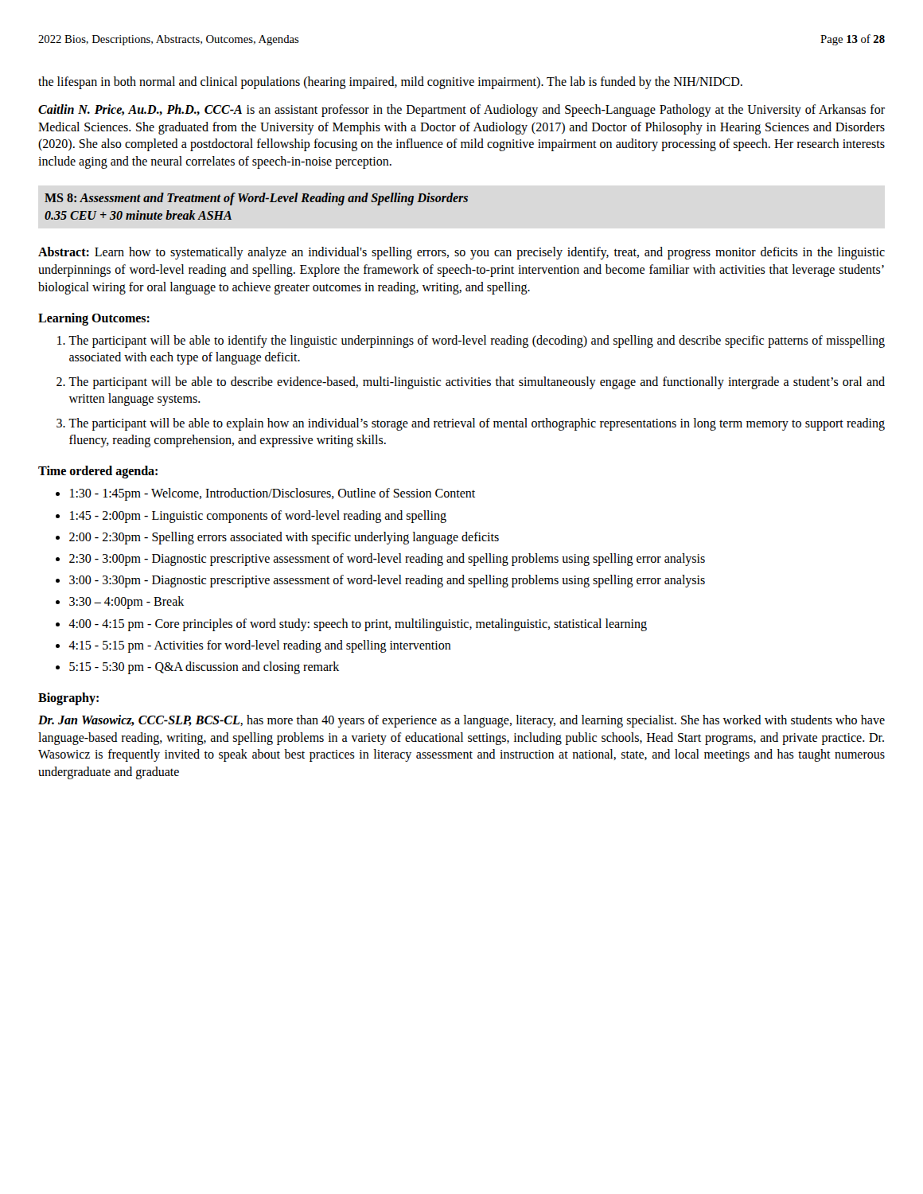2022 Bios, Descriptions, Abstracts, Outcomes, Agendas Page 13 of 28
the lifespan in both normal and clinical populations (hearing impaired, mild cognitive impairment). The lab is funded by the NIH/NIDCD.
Caitlin N. Price, Au.D., Ph.D., CCC-A is an assistant professor in the Department of Audiology and Speech-Language Pathology at the University of Arkansas for Medical Sciences. She graduated from the University of Memphis with a Doctor of Audiology (2017) and Doctor of Philosophy in Hearing Sciences and Disorders (2020). She also completed a postdoctoral fellowship focusing on the influence of mild cognitive impairment on auditory processing of speech. Her research interests include aging and the neural correlates of speech-in-noise perception.
MS 8: Assessment and Treatment of Word-Level Reading and Spelling Disorders
0.35 CEU + 30 minute break ASHA
Abstract: Learn how to systematically analyze an individual's spelling errors, so you can precisely identify, treat, and progress monitor deficits in the linguistic underpinnings of word-level reading and spelling. Explore the framework of speech-to-print intervention and become familiar with activities that leverage students’ biological wiring for oral language to achieve greater outcomes in reading, writing, and spelling.
Learning Outcomes:
The participant will be able to identify the linguistic underpinnings of word-level reading (decoding) and spelling and describe specific patterns of misspelling associated with each type of language deficit.
The participant will be able to describe evidence-based, multi-linguistic activities that simultaneously engage and functionally intergrade a student’s oral and written language systems.
The participant will be able to explain how an individual’s storage and retrieval of mental orthographic representations in long term memory to support reading fluency, reading comprehension, and expressive writing skills.
Time ordered agenda:
1:30 - 1:45pm - Welcome, Introduction/Disclosures, Outline of Session Content
1:45 - 2:00pm - Linguistic components of word-level reading and spelling
2:00 - 2:30pm - Spelling errors associated with specific underlying language deficits
2:30 - 3:00pm - Diagnostic prescriptive assessment of word-level reading and spelling problems using spelling error analysis
3:00 - 3:30pm - Diagnostic prescriptive assessment of word-level reading and spelling problems using spelling error analysis
3:30 – 4:00pm - Break
4:00 - 4:15 pm - Core principles of word study: speech to print, multilinguistic, metalinguistic, statistical learning
4:15 - 5:15 pm - Activities for word-level reading and spelling intervention
5:15 - 5:30 pm - Q&A discussion and closing remark
Biography:
Dr. Jan Wasowicz, CCC-SLP, BCS-CL, has more than 40 years of experience as a language, literacy, and learning specialist. She has worked with students who have language-based reading, writing, and spelling problems in a variety of educational settings, including public schools, Head Start programs, and private practice. Dr. Wasowicz is frequently invited to speak about best practices in literacy assessment and instruction at national, state, and local meetings and has taught numerous undergraduate and graduate